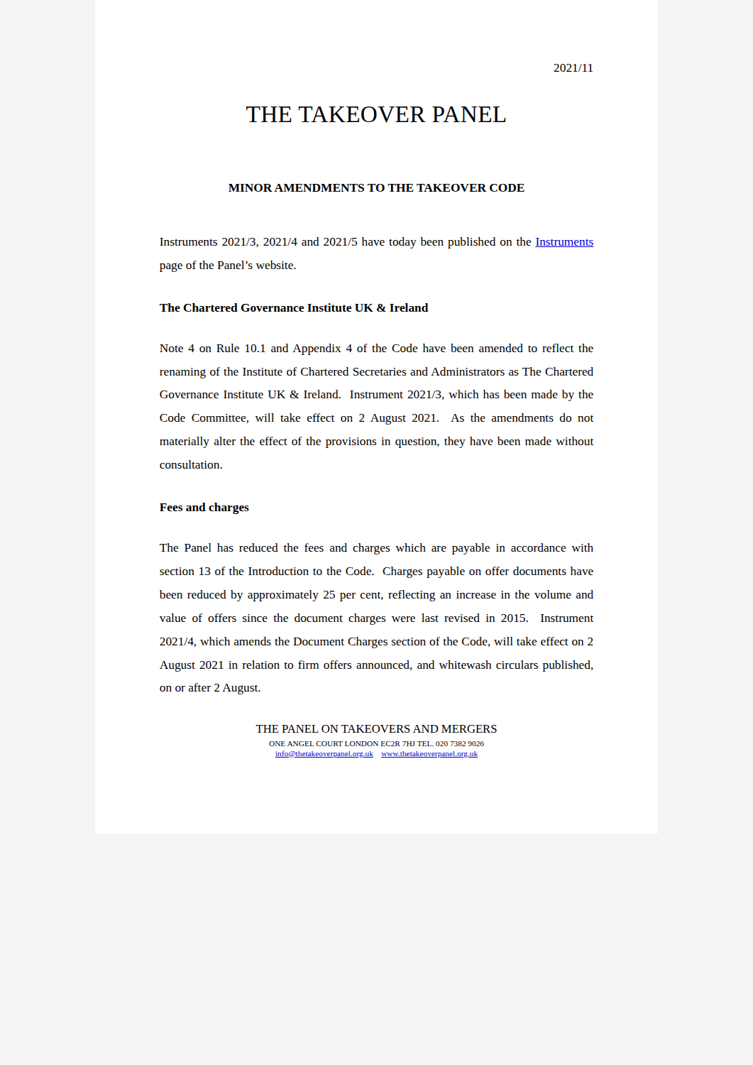2021/11
THE TAKEOVER PANEL
Minor amendments to the Takeover Code
Instruments 2021/3, 2021/4 and 2021/5 have today been published on the Instruments page of the Panel’s website.
The Chartered Governance Institute UK & Ireland
Note 4 on Rule 10.1 and Appendix 4 of the Code have been amended to reflect the renaming of the Institute of Chartered Secretaries and Administrators as The Chartered Governance Institute UK & Ireland. Instrument 2021/3, which has been made by the Code Committee, will take effect on 2 August 2021. As the amendments do not materially alter the effect of the provisions in question, they have been made without consultation.
Fees and charges
The Panel has reduced the fees and charges which are payable in accordance with section 13 of the Introduction to the Code. Charges payable on offer documents have been reduced by approximately 25 per cent, reflecting an increase in the volume and value of offers since the document charges were last revised in 2015. Instrument 2021/4, which amends the Document Charges section of the Code, will take effect on 2 August 2021 in relation to firm offers announced, and whitewash circulars published, on or after 2 August.
THE PANEL ON TAKEOVERS AND MERGERS ONE ANGEL COURT LONDON EC2R 7HJ TEL. 020 7382 9026 info@thetakeoverpanel.org.uk www.thetakeoverpanel.org.uk